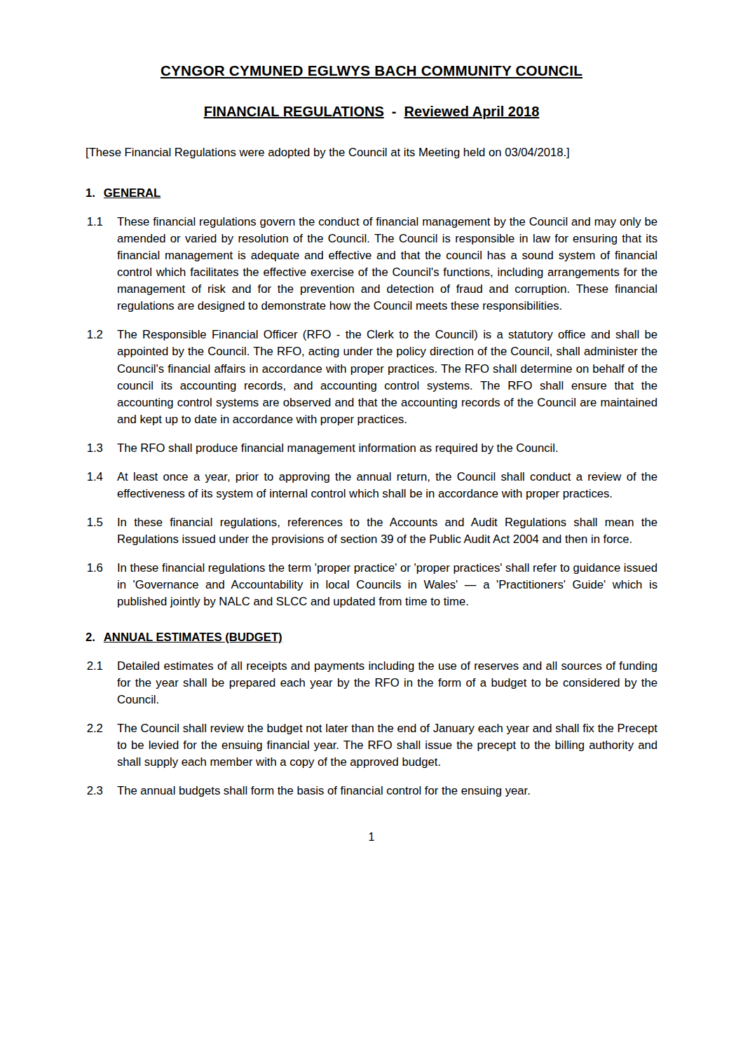CYNGOR CYMUNED EGLWYS BACH COMMUNITY COUNCIL
FINANCIAL REGULATIONS - Reviewed April 2018
[These Financial Regulations were adopted by the Council at its Meeting held on 03/04/2018.]
1. GENERAL
1.1
These financial regulations govern the conduct of financial management by the Council and may only be amended or varied by resolution of the Council. The Council is responsible in law for ensuring that its financial management is adequate and effective and that the council has a sound system of financial control which facilitates the effective exercise of the Council's functions, including arrangements for the management of risk and for the prevention and detection of fraud and corruption. These financial regulations are designed to demonstrate how the Council meets these responsibilities.
1.2
The Responsible Financial Officer (RFO - the Clerk to the Council) is a statutory office and shall be appointed by the Council. The RFO, acting under the policy direction of the Council, shall administer the Council's financial affairs in accordance with proper practices. The RFO shall determine on behalf of the council its accounting records, and accounting control systems. The RFO shall ensure that the accounting control systems are observed and that the accounting records of the Council are maintained and kept up to date in accordance with proper practices.
1.3
The RFO shall produce financial management information as required by the Council.
1.4
At least once a year, prior to approving the annual return, the Council shall conduct a review of the effectiveness of its system of internal control which shall be in accordance with proper practices.
1.5
In these financial regulations, references to the Accounts and Audit Regulations shall mean the Regulations issued under the provisions of section 39 of the Public Audit Act 2004 and then in force.
1.6
In these financial regulations the term 'proper practice' or 'proper practices' shall refer to guidance issued in 'Governance and Accountability in local Councils in Wales' — a 'Practitioners' Guide' which is published jointly by NALC and SLCC and updated from time to time.
2. ANNUAL ESTIMATES (BUDGET)
2.1
Detailed estimates of all receipts and payments including the use of reserves and all sources of funding for the year shall be prepared each year by the RFO in the form of a budget to be considered by the Council.
2.2
The Council shall review the budget not later than the end of January each year and shall fix the Precept to be levied for the ensuing financial year. The RFO shall issue the precept to the billing authority and shall supply each member with a copy of the approved budget.
2.3
The annual budgets shall form the basis of financial control for the ensuing year.
1